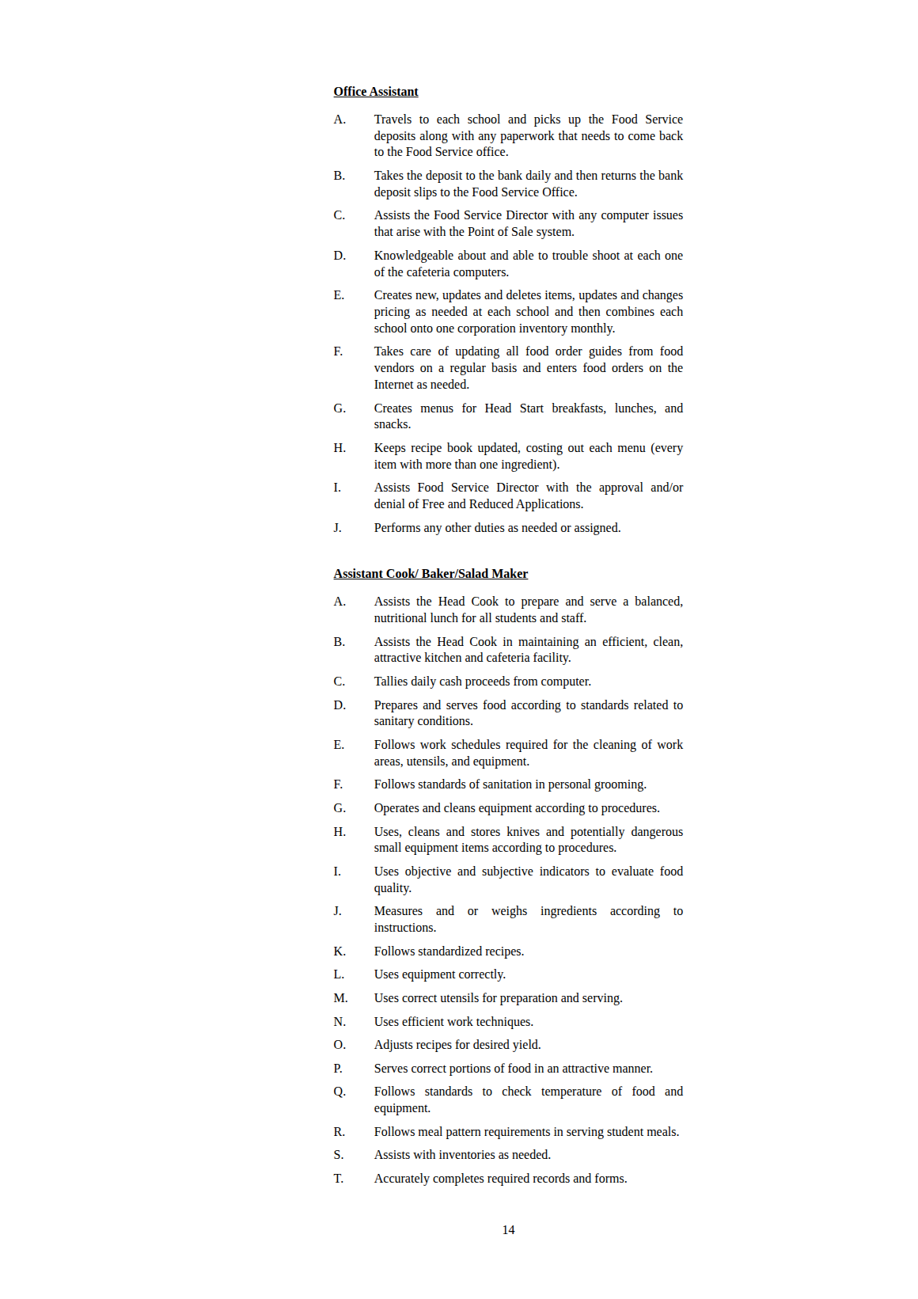Office Assistant
| A. | Travels to each school and picks up the Food Service deposits along with any paperwork that needs to come back to the Food Service office. |
| B. | Takes the deposit to the bank daily and then returns the bank deposit slips to the Food Service Office. |
| C. | Assists the Food Service Director with any computer issues that arise with the Point of Sale system. |
| D. | Knowledgeable about and able to trouble shoot at each one of the cafeteria computers. |
| E. | Creates new, updates and deletes items, updates and changes pricing as needed at each school and then combines each school onto one corporation inventory monthly. |
| F. | Takes care of updating all food order guides from food vendors on a regular basis and enters food orders on the Internet as needed. |
| G. | Creates menus for Head Start breakfasts, lunches, and snacks. |
| H. | Keeps recipe book updated, costing out each menu (every item with more than one ingredient). |
| I. | Assists Food Service Director with the approval and/or denial of Free and Reduced Applications. |
| J. | Performs any other duties as needed or assigned. |
Assistant Cook/ Baker/Salad Maker
| A. | Assists the Head Cook to prepare and serve a balanced, nutritional lunch for all students and staff. |
| B. | Assists the Head Cook in maintaining an efficient, clean, attractive kitchen and cafeteria facility. |
| C. | Tallies daily cash proceeds from computer. |
| D. | Prepares and serves food according to standards related to sanitary conditions. |
| E. | Follows work schedules required for the cleaning of work areas, utensils, and equipment. |
| F. | Follows standards of sanitation in personal grooming. |
| G. | Operates and cleans equipment according to procedures. |
| H. | Uses, cleans and stores knives and potentially dangerous small equipment items according to procedures. |
| I. | Uses objective and subjective indicators to evaluate food quality. |
| J. | Measures and or weighs ingredients according to instructions. |
| K. | Follows standardized recipes. |
| L. | Uses equipment correctly. |
| M. | Uses correct utensils for preparation and serving. |
| N. | Uses efficient work techniques. |
| O. | Adjusts recipes for desired yield. |
| P. | Serves correct portions of food in an attractive manner. |
| Q. | Follows standards to check temperature of food and equipment. |
| R. | Follows meal pattern requirements in serving student meals. |
| S. | Assists with inventories as needed. |
| T. | Accurately completes required records and forms. |
14